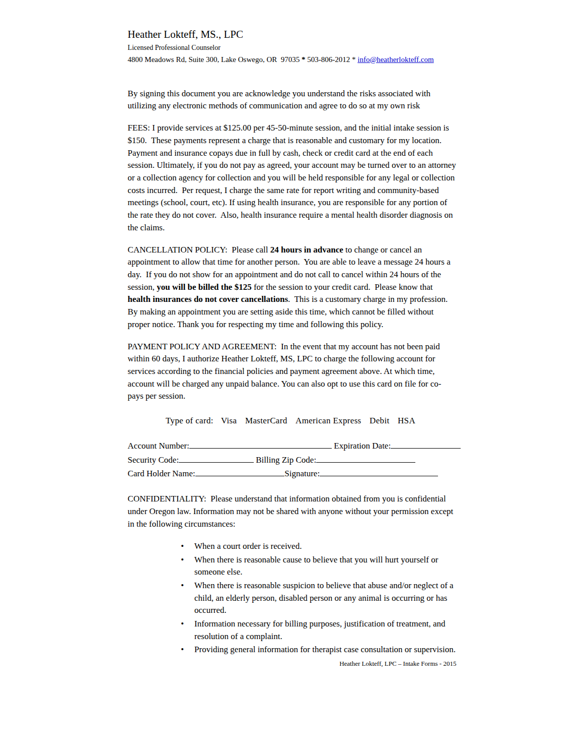Heather Lokteff, MS., LPC
Licensed Professional Counselor
4800 Meadows Rd, Suite 300, Lake Oswego, OR 97035 * 503-806-2012 * info@heatherlokteff.com
By signing this document you are acknowledge you understand the risks associated with utilizing any electronic methods of communication and agree to do so at my own risk
FEES: I provide services at $125.00 per 45-50-minute session, and the initial intake session is $150. These payments represent a charge that is reasonable and customary for my location. Payment and insurance copays due in full by cash, check or credit card at the end of each session. Ultimately, if you do not pay as agreed, your account may be turned over to an attorney or a collection agency for collection and you will be held responsible for any legal or collection costs incurred. Per request, I charge the same rate for report writing and community-based meetings (school, court, etc). If using health insurance, you are responsible for any portion of the rate they do not cover. Also, health insurance require a mental health disorder diagnosis on the claims.
CANCELLATION POLICY: Please call 24 hours in advance to change or cancel an appointment to allow that time for another person. You are able to leave a message 24 hours a day. If you do not show for an appointment and do not call to cancel within 24 hours of the session, you will be billed the $125 for the session to your credit card. Please know that health insurances do not cover cancellations. This is a customary charge in my profession. By making an appointment you are setting aside this time, which cannot be filled without proper notice. Thank you for respecting my time and following this policy.
PAYMENT POLICY AND AGREEMENT: In the event that my account has not been paid within 60 days, I authorize Heather Lokteff, MS, LPC to charge the following account for services according to the financial policies and payment agreement above. At which time, account will be charged any unpaid balance. You can also opt to use this card on file for co-pays per session.
Type of card: Visa MasterCard American Express Debit HSA
Account Number: Expiration Date:
Security Code: Billing Zip Code:
Card Holder Name: Signature:
CONFIDENTIALITY: Please understand that information obtained from you is confidential under Oregon law. Information may not be shared with anyone without your permission except in the following circumstances:
When a court order is received.
When there is reasonable cause to believe that you will hurt yourself or someone else.
When there is reasonable suspicion to believe that abuse and/or neglect of a child, an elderly person, disabled person or any animal is occurring or has occurred.
Information necessary for billing purposes, justification of treatment, and resolution of a complaint.
Providing general information for therapist case consultation or supervision.
Heather Lokteff, LPC – Intake Forms - 2015